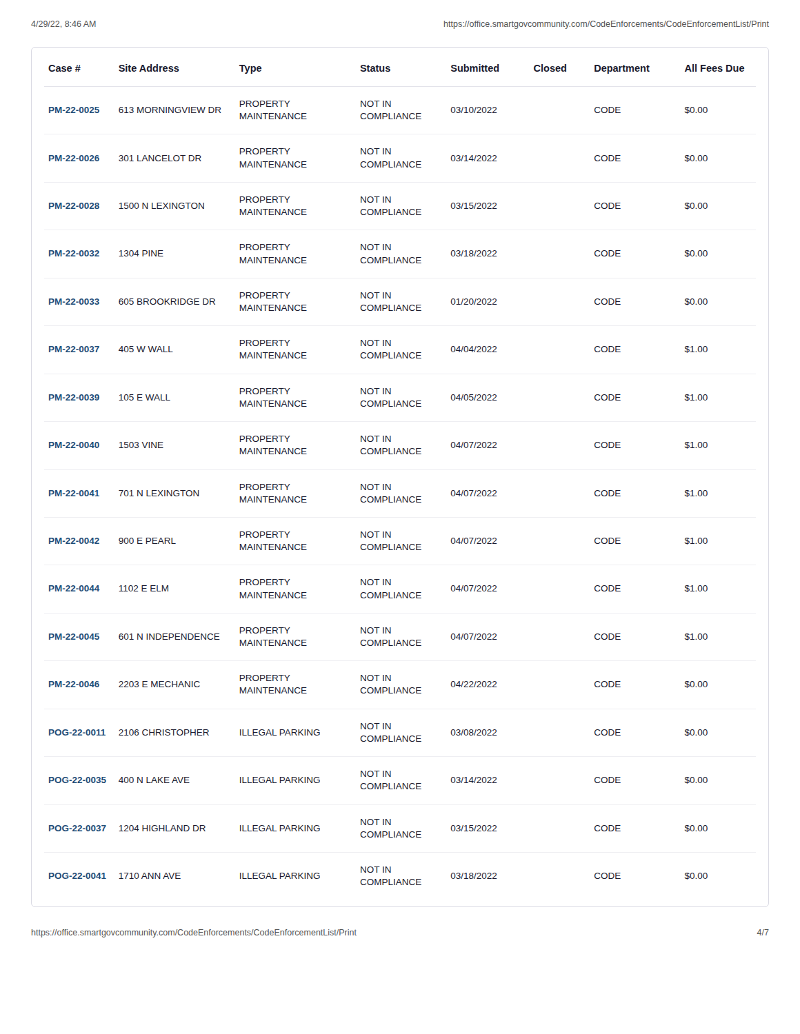4/29/22, 8:46 AM https://office.smartgovcommunity.com/CodeEnforcements/CodeEnforcementList/Print
| Case # | Site Address | Type | Status | Submitted | Closed | Department | All Fees Due |
| --- | --- | --- | --- | --- | --- | --- | --- |
| PM-22-0025 | 613 MORNINGVIEW DR | PROPERTY MAINTENANCE | NOT IN COMPLIANCE | 03/10/2022 | | CODE | $0.00 |
| PM-22-0026 | 301 LANCELOT DR | PROPERTY MAINTENANCE | NOT IN COMPLIANCE | 03/14/2022 | | CODE | $0.00 |
| PM-22-0028 | 1500 N LEXINGTON | PROPERTY MAINTENANCE | NOT IN COMPLIANCE | 03/15/2022 | | CODE | $0.00 |
| PM-22-0032 | 1304 PINE | PROPERTY MAINTENANCE | NOT IN COMPLIANCE | 03/18/2022 | | CODE | $0.00 |
| PM-22-0033 | 605 BROOKRIDGE DR | PROPERTY MAINTENANCE | NOT IN COMPLIANCE | 01/20/2022 | | CODE | $0.00 |
| PM-22-0037 | 405 W WALL | PROPERTY MAINTENANCE | NOT IN COMPLIANCE | 04/04/2022 | | CODE | $1.00 |
| PM-22-0039 | 105 E WALL | PROPERTY MAINTENANCE | NOT IN COMPLIANCE | 04/05/2022 | | CODE | $1.00 |
| PM-22-0040 | 1503 VINE | PROPERTY MAINTENANCE | NOT IN COMPLIANCE | 04/07/2022 | | CODE | $1.00 |
| PM-22-0041 | 701 N LEXINGTON | PROPERTY MAINTENANCE | NOT IN COMPLIANCE | 04/07/2022 | | CODE | $1.00 |
| PM-22-0042 | 900 E PEARL | PROPERTY MAINTENANCE | NOT IN COMPLIANCE | 04/07/2022 | | CODE | $1.00 |
| PM-22-0044 | 1102 E ELM | PROPERTY MAINTENANCE | NOT IN COMPLIANCE | 04/07/2022 | | CODE | $1.00 |
| PM-22-0045 | 601 N INDEPENDENCE | PROPERTY MAINTENANCE | NOT IN COMPLIANCE | 04/07/2022 | | CODE | $1.00 |
| PM-22-0046 | 2203 E MECHANIC | PROPERTY MAINTENANCE | NOT IN COMPLIANCE | 04/22/2022 | | CODE | $0.00 |
| POG-22-0011 | 2106 CHRISTOPHER | ILLEGAL PARKING | NOT IN COMPLIANCE | 03/08/2022 | | CODE | $0.00 |
| POG-22-0035 | 400 N LAKE AVE | ILLEGAL PARKING | NOT IN COMPLIANCE | 03/14/2022 | | CODE | $0.00 |
| POG-22-0037 | 1204 HIGHLAND DR | ILLEGAL PARKING | NOT IN COMPLIANCE | 03/15/2022 | | CODE | $0.00 |
| POG-22-0041 | 1710 ANN AVE | ILLEGAL PARKING | NOT IN COMPLIANCE | 03/18/2022 | | CODE | $0.00 |
https://office.smartgovcommunity.com/CodeEnforcements/CodeEnforcementList/Print 4/7